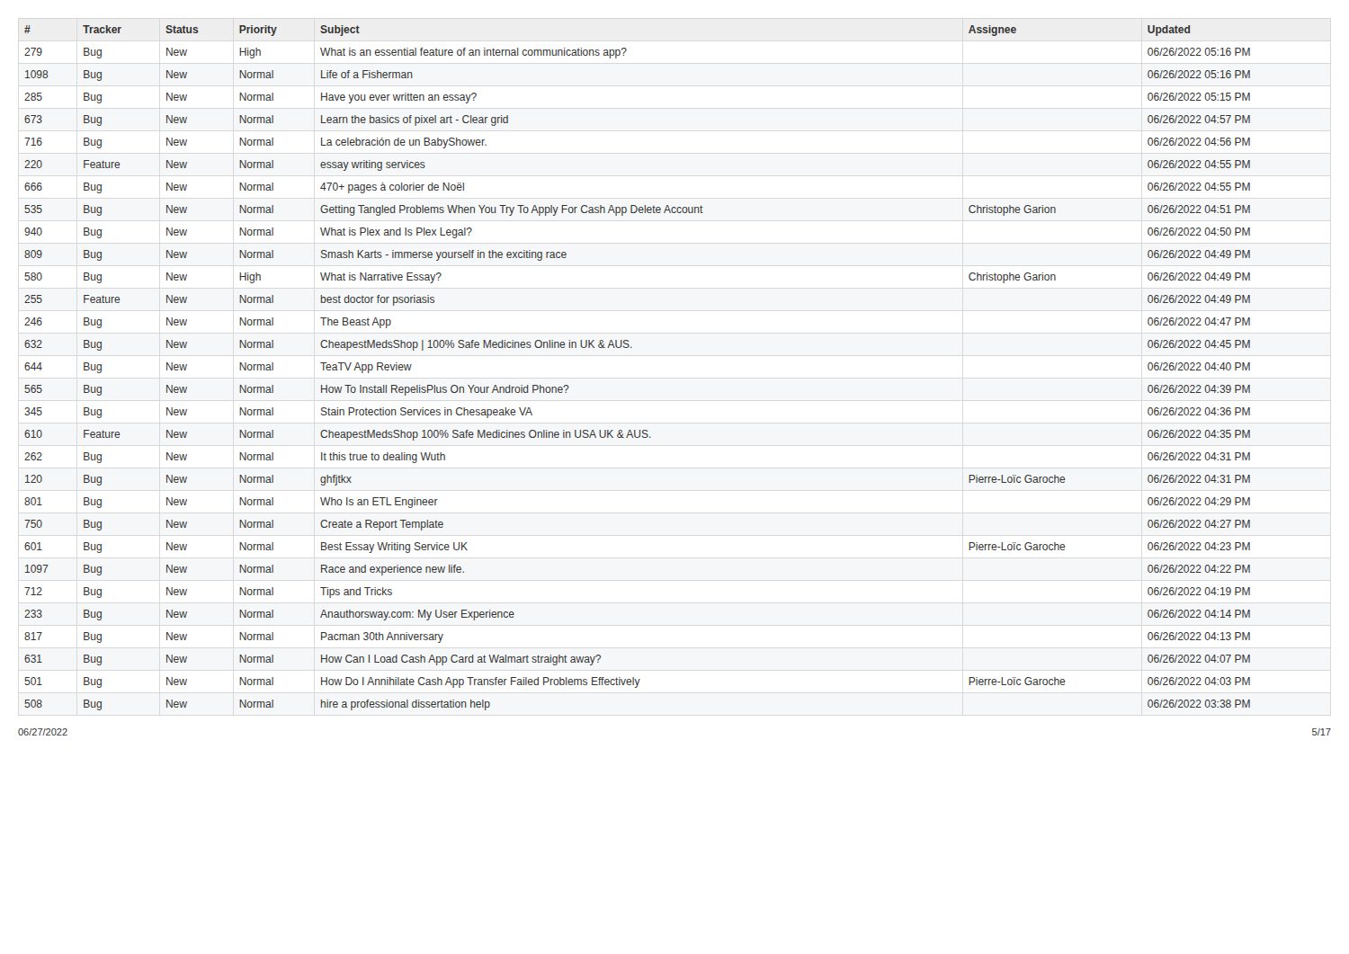| # | Tracker | Status | Priority | Subject | Assignee | Updated |
| --- | --- | --- | --- | --- | --- | --- |
| 279 | Bug | New | High | What is an essential feature of an internal communications app? | | 06/26/2022 05:16 PM |
| 1098 | Bug | New | Normal | Life of a Fisherman | | 06/26/2022 05:16 PM |
| 285 | Bug | New | Normal | Have you ever written an essay? | | 06/26/2022 05:15 PM |
| 673 | Bug | New | Normal | Learn the basics of pixel art - Clear grid | | 06/26/2022 04:57 PM |
| 716 | Bug | New | Normal | La celebración de un BabyShower. | | 06/26/2022 04:56 PM |
| 220 | Feature | New | Normal | essay writing services | | 06/26/2022 04:55 PM |
| 666 | Bug | New | Normal | 470+ pages à colorier de Noël | | 06/26/2022 04:55 PM |
| 535 | Bug | New | Normal | Getting Tangled Problems When You Try To Apply For Cash App Delete Account | Christophe Garion | 06/26/2022 04:51 PM |
| 940 | Bug | New | Normal | What is Plex and Is Plex Legal? | | 06/26/2022 04:50 PM |
| 809 | Bug | New | Normal | Smash Karts - immerse yourself in the exciting race | | 06/26/2022 04:49 PM |
| 580 | Bug | New | High | What is Narrative Essay? | Christophe Garion | 06/26/2022 04:49 PM |
| 255 | Feature | New | Normal | best doctor for psoriasis | | 06/26/2022 04:49 PM |
| 246 | Bug | New | Normal | The Beast App | | 06/26/2022 04:47 PM |
| 632 | Bug | New | Normal | CheapestMedsShop / 100% Safe Medicines Online in UK & AUS. | | 06/26/2022 04:45 PM |
| 644 | Bug | New | Normal | TeaTV App Review | | 06/26/2022 04:40 PM |
| 565 | Bug | New | Normal | How To Install RepelisPlus On Your Android Phone? | | 06/26/2022 04:39 PM |
| 345 | Bug | New | Normal | Stain Protection Services in Chesapeake VA | | 06/26/2022 04:36 PM |
| 610 | Feature | New | Normal | CheapestMedsShop 100% Safe Medicines Online in USA UK & AUS. | | 06/26/2022 04:35 PM |
| 262 | Bug | New | Normal | It this true to dealing Wuth | | 06/26/2022 04:31 PM |
| 120 | Bug | New | Normal | ghfjtkx | Pierre-Loïc Garoche | 06/26/2022 04:31 PM |
| 801 | Bug | New | Normal | Who Is an ETL Engineer | | 06/26/2022 04:29 PM |
| 750 | Bug | New | Normal | Create a Report Template | | 06/26/2022 04:27 PM |
| 601 | Bug | New | Normal | Best Essay Writing Service UK | Pierre-Loïc Garoche | 06/26/2022 04:23 PM |
| 1097 | Bug | New | Normal | Race and experience new life. | | 06/26/2022 04:22 PM |
| 712 | Bug | New | Normal | Tips and Tricks | | 06/26/2022 04:19 PM |
| 233 | Bug | New | Normal | Anauthorsway.com: My User Experience | | 06/26/2022 04:14 PM |
| 817 | Bug | New | Normal | Pacman 30th Anniversary | | 06/26/2022 04:13 PM |
| 631 | Bug | New | Normal | How Can I Load Cash App Card at Walmart straight away? | | 06/26/2022 04:07 PM |
| 501 | Bug | New | Normal | How Do I Annihilate Cash App Transfer Failed Problems Effectively | Pierre-Loïc Garoche | 06/26/2022 04:03 PM |
| 508 | Bug | New | Normal | hire a professional dissertation help | | 06/26/2022 03:38 PM |
06/27/2022 5/17